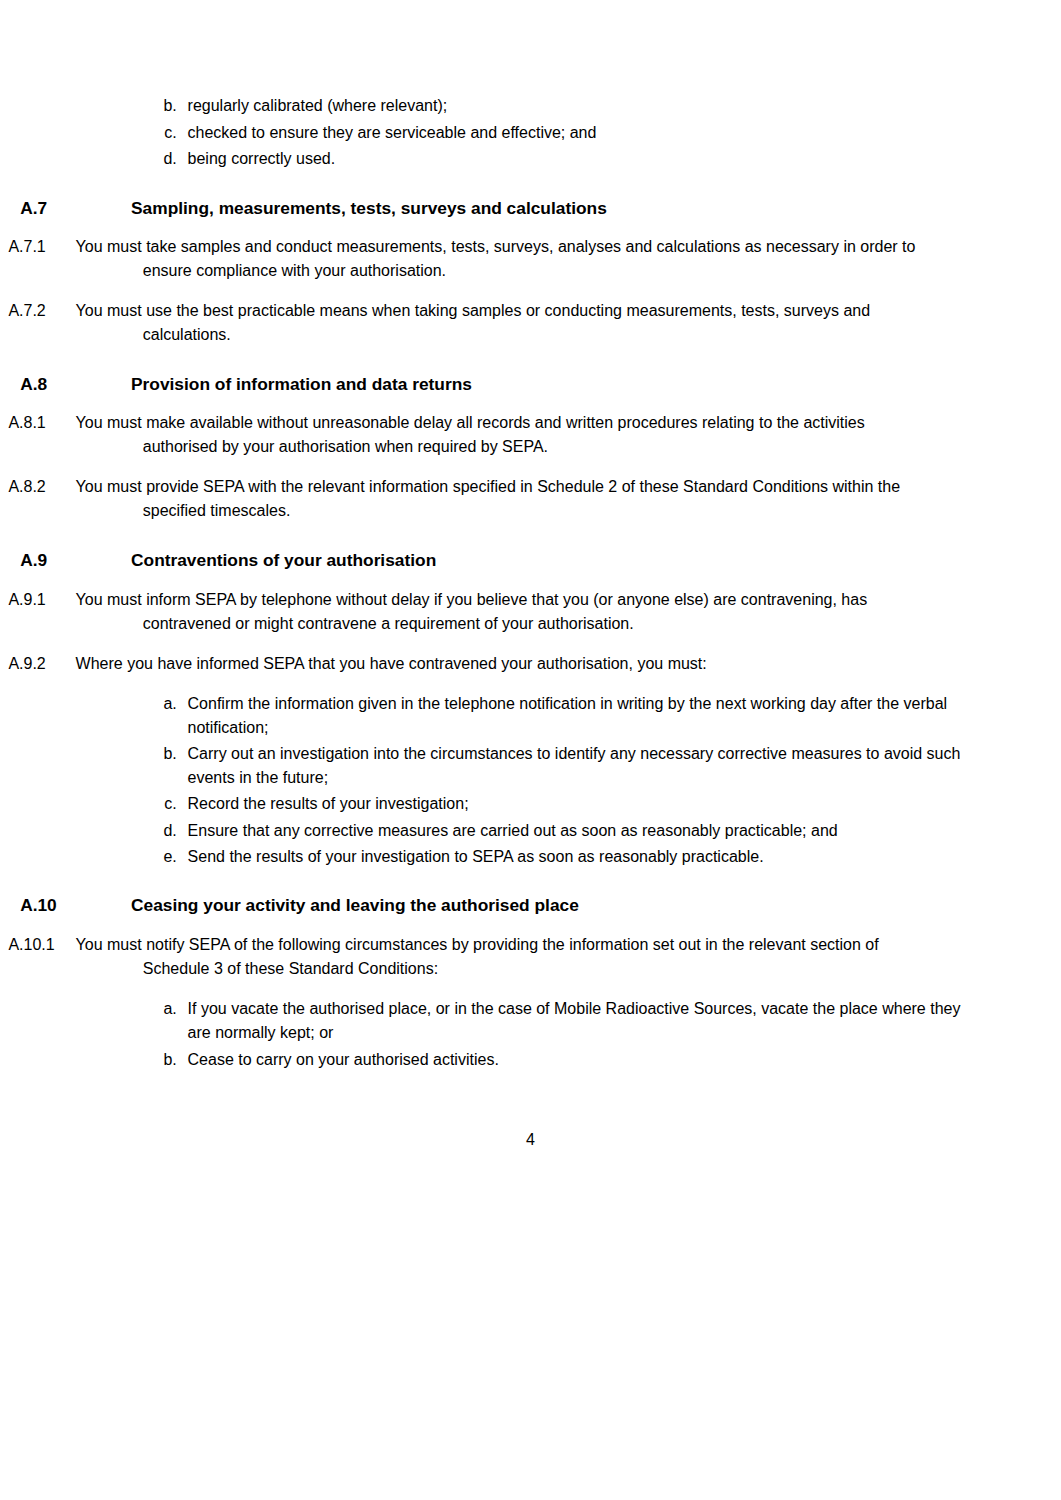regularly calibrated (where relevant);
checked to ensure they are serviceable and effective; and
being correctly used.
A.7 Sampling, measurements, tests, surveys and calculations
A.7.1 You must take samples and conduct measurements, tests, surveys, analyses and calculations as necessary in order to ensure compliance with your authorisation.
A.7.2 You must use the best practicable means when taking samples or conducting measurements, tests, surveys and calculations.
A.8 Provision of information and data returns
A.8.1 You must make available without unreasonable delay all records and written procedures relating to the activities authorised by your authorisation when required by SEPA.
A.8.2 You must provide SEPA with the relevant information specified in Schedule 2 of these Standard Conditions within the specified timescales.
A.9 Contraventions of your authorisation
A.9.1 You must inform SEPA by telephone without delay if you believe that you (or anyone else) are contravening, has contravened or might contravene a requirement of your authorisation.
A.9.2 Where you have informed SEPA that you have contravened your authorisation, you must:
Confirm the information given in the telephone notification in writing by the next working day after the verbal notification;
Carry out an investigation into the circumstances to identify any necessary corrective measures to avoid such events in the future;
Record the results of your investigation;
Ensure that any corrective measures are carried out as soon as reasonably practicable; and
Send the results of your investigation to SEPA as soon as reasonably practicable.
A.10 Ceasing your activity and leaving the authorised place
A.10.1 You must notify SEPA of the following circumstances by providing the information set out in the relevant section of Schedule 3 of these Standard Conditions:
If you vacate the authorised place, or in the case of Mobile Radioactive Sources, vacate the place where they are normally kept; or
Cease to carry on your authorised activities.
4